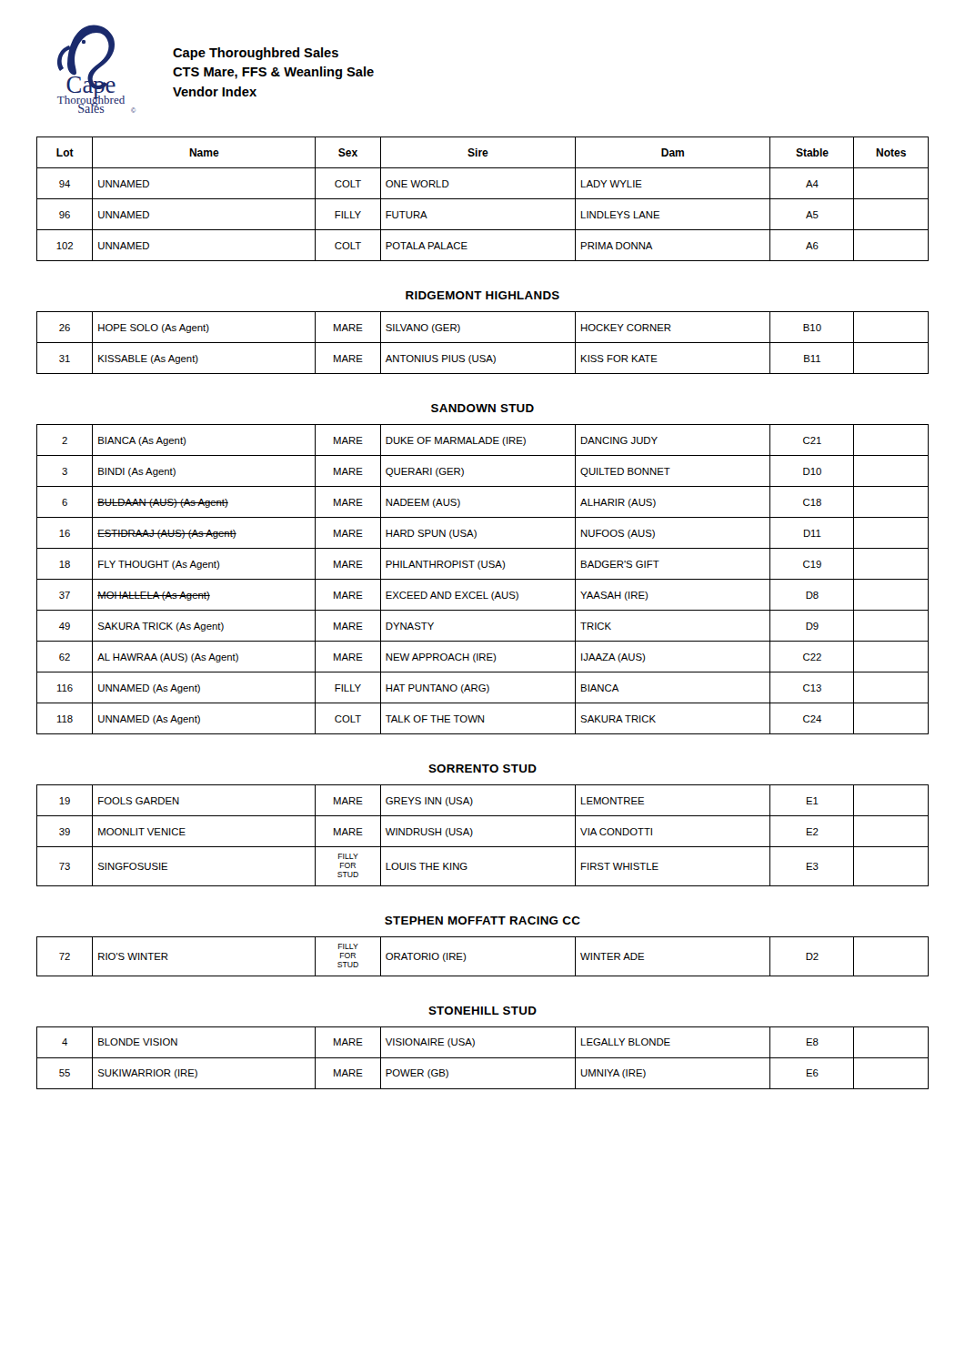Cape Thoroughbred Sales ©
Cape Thoroughbred Sales
CTS Mare, FFS & Weanling Sale
Vendor Index
| Lot | Name | Sex | Sire | Dam | Stable | Notes |
| --- | --- | --- | --- | --- | --- | --- |
| 94 | UNNAMED | COLT | ONE WORLD | LADY WYLIE | A4 | |
| 96 | UNNAMED | FILLY | FUTURA | LINDLEYS LANE | A5 | |
| 102 | UNNAMED | COLT | POTALA PALACE | PRIMA DONNA | A6 | |
RIDGEMONT HIGHLANDS
| 26 | HOPE SOLO (As Agent) | MARE | SILVANO (GER) | HOCKEY CORNER | B10 | |
| 31 | KISSABLE (As Agent) | MARE | ANTONIUS PIUS (USA) | KISS FOR KATE | B11 | |
SANDOWN STUD
| 2 | BIANCA (As Agent) | MARE | DUKE OF MARMALADE (IRE) | DANCING JUDY | C21 | |
| 3 | BINDI (As Agent) | MARE | QUERARI (GER) | QUILTED BONNET | D10 | |
| 6 | BULDAAN (AUS) (As Agent) | MARE | NADEEM (AUS) | ALHARIR (AUS) | C18 | |
| 16 | ESTIDRAAJ (AUS) (As Agent) | MARE | HARD SPUN (USA) | NUFOOS (AUS) | D11 | |
| 18 | FLY THOUGHT (As Agent) | MARE | PHILANTHROPIST (USA) | BADGER'S GIFT | C19 | |
| 37 | MOHALLELA (As Agent) | MARE | EXCEED AND EXCEL (AUS) | YAASAH (IRE) | D8 | |
| 49 | SAKURA TRICK (As Agent) | MARE | DYNASTY | TRICK | D9 | |
| 62 | AL HAWRAA (AUS) (As Agent) | MARE | NEW APPROACH (IRE) | IJAAZA (AUS) | C22 | |
| 116 | UNNAMED (As Agent) | FILLY | HAT PUNTANO (ARG) | BIANCA | C13 | |
| 118 | UNNAMED (As Agent) | COLT | TALK OF THE TOWN | SAKURA TRICK | C24 | |
SORRENTO STUD
| 19 | FOOLS GARDEN | MARE | GREYS INN (USA) | LEMONTREE | E1 | |
| 39 | MOONLIT VENICE | MARE | WINDRUSH (USA) | VIA CONDOTTI | E2 | |
| 73 | SINGFOSUSIE | FILLY FOR STUD | LOUIS THE KING | FIRST WHISTLE | E3 | |
STEPHEN MOFFATT RACING CC
| 72 | RIO'S WINTER | FILLY FOR STUD | ORATORIO (IRE) | WINTER ADE | D2 | |
STONEHILL STUD
| 4 | BLONDE VISION | MARE | VISIONAIRE (USA) | LEGALLY BLONDE | E8 | |
| 55 | SUKIWARRIOR (IRE) | MARE | POWER (GB) | UMNIYA (IRE) | E6 | |